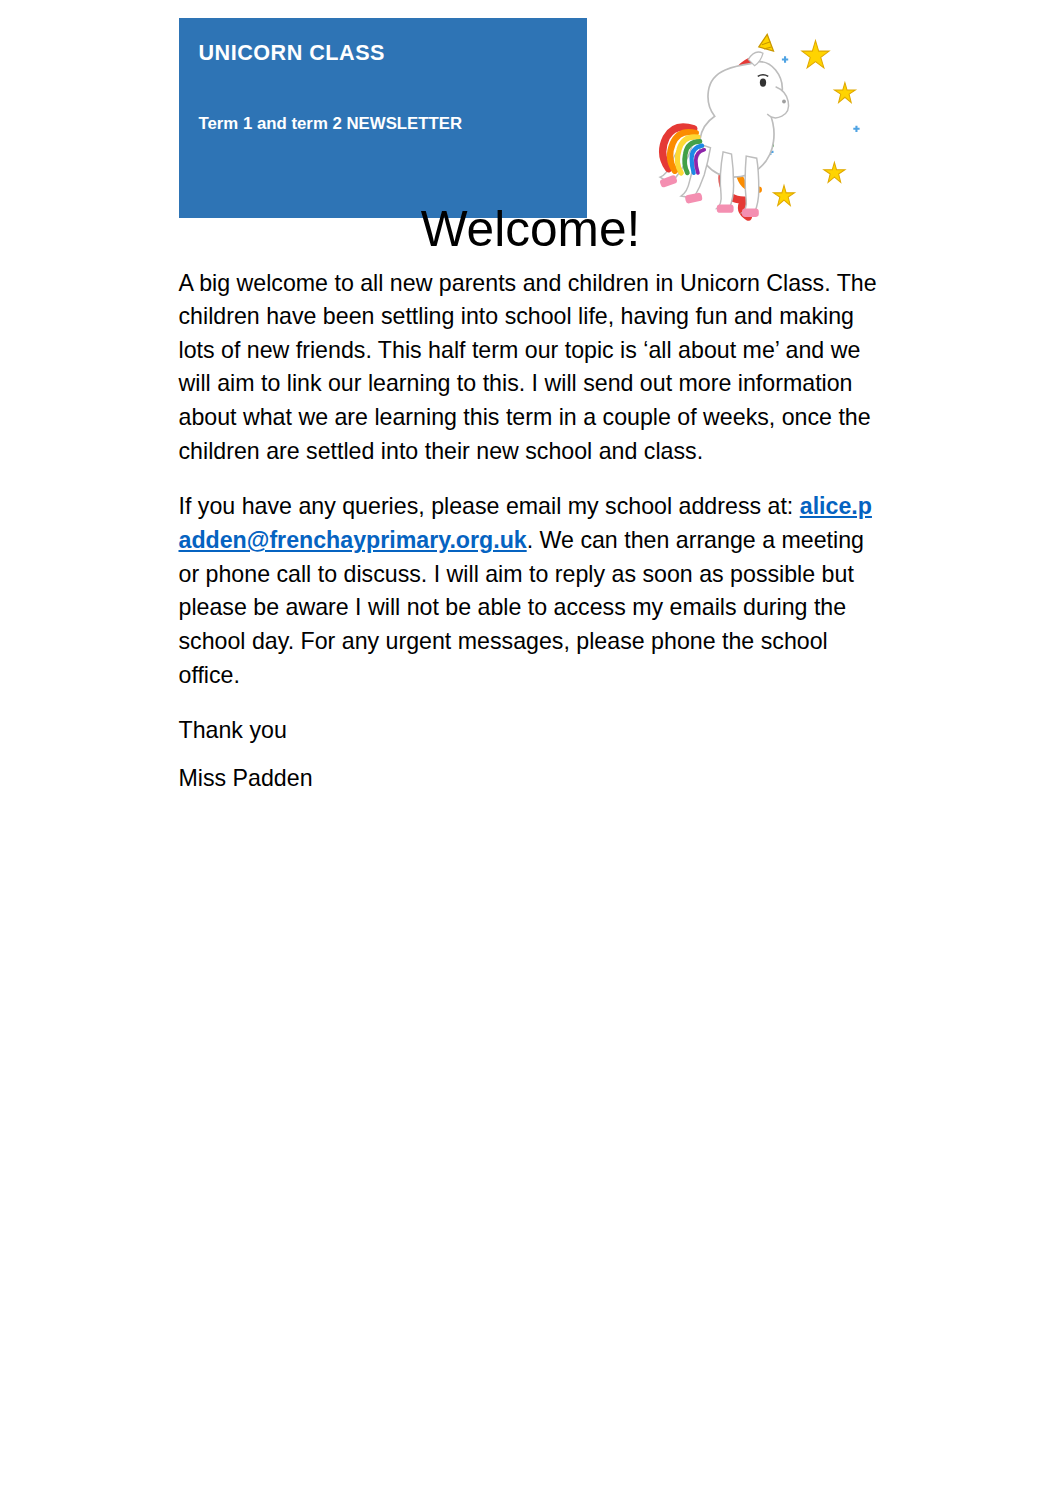UNICORN CLASS
Term 1 and term 2 NEWSLETTER
Welcome!
A big welcome to all new parents and children in Unicorn Class. The children have been settling into school life, having fun and making lots of new friends. This half term our topic is ‘all about me’ and we will aim to link our learning to this. I will send out more information about what we are learning this term in a couple of weeks, once the children are settled into their new school and class.
If you have any queries, please email my school address at: alice.padden@frenchayprimary.org.uk. We can then arrange a meeting or phone call to discuss. I will aim to reply as soon as possible but please be aware I will not be able to access my emails during the school day. For any urgent messages, please phone the school office.
Thank you
Miss Padden